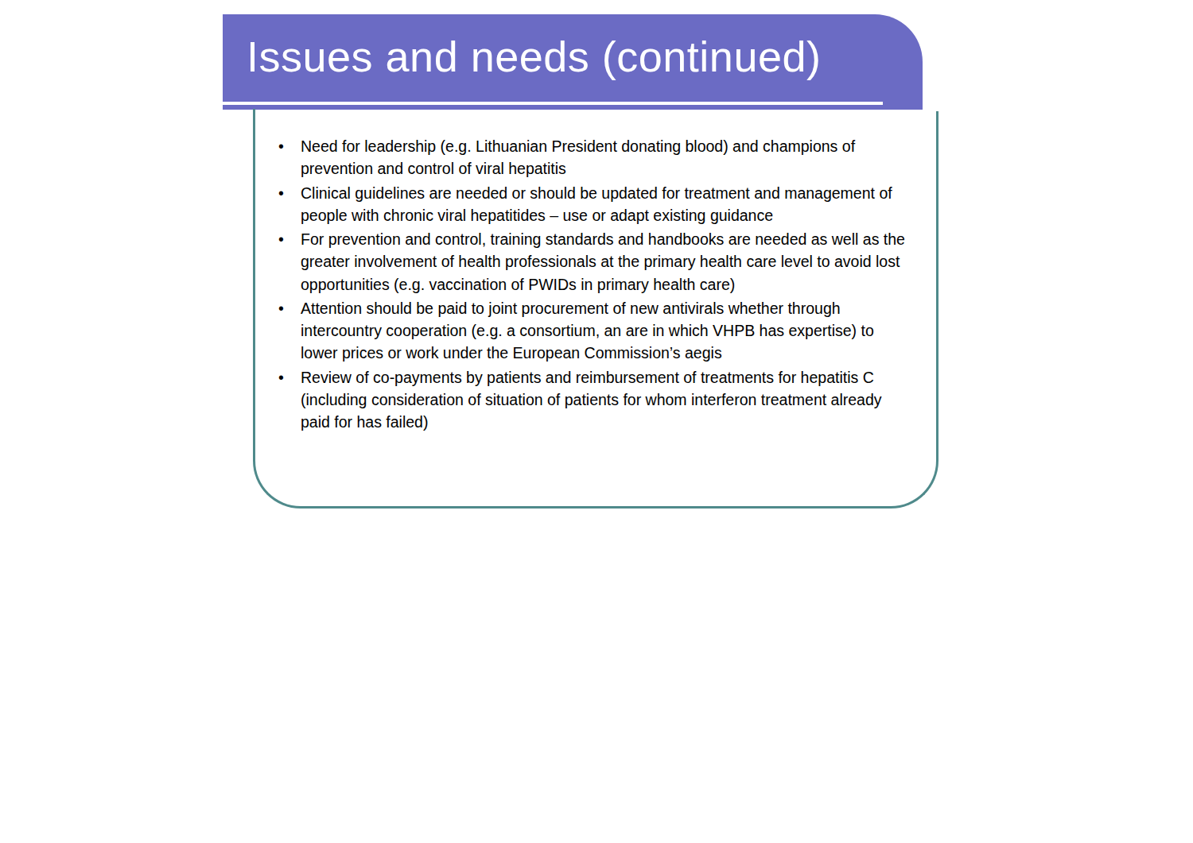Issues and needs (continued)
•Need for leadership (e.g. Lithuanian President donating blood) and champions of prevention and control of viral hepatitis
•Clinical guidelines are needed or should be updated for treatment and management of people with chronic viral hepatitides – use or adapt existing guidance
•For prevention and control, training standards and handbooks are needed as well as the greater involvement of health professionals at the primary health care level to avoid lost opportunities (e.g. vaccination of PWIDs in primary health care)
•Attention should be paid to joint procurement of new antivirals whether through intercountry cooperation (e.g. a consortium, an are in which VHPB has expertise) to lower prices or work under the European Commission’s aegis
•Review of co-payments by patients and reimbursement of treatments for hepatitis C (including consideration of situation of patients for whom interferon treatment already paid for has failed)